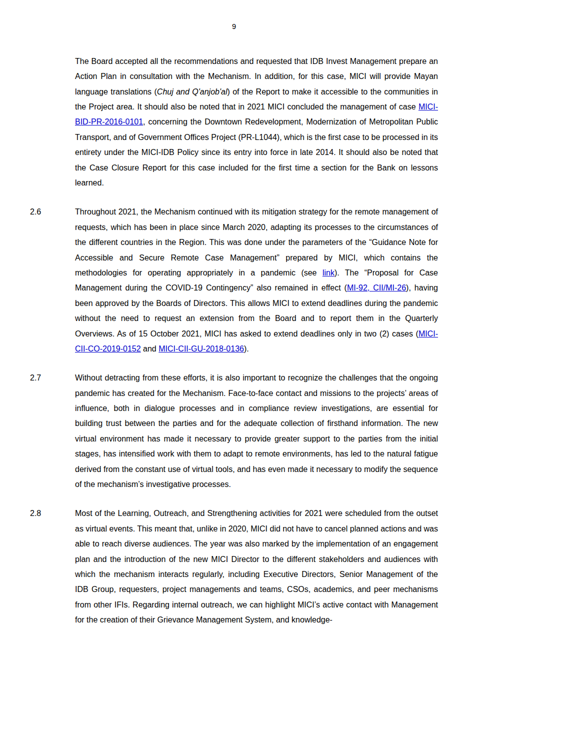9
The Board accepted all the recommendations and requested that IDB Invest Management prepare an Action Plan in consultation with the Mechanism. In addition, for this case, MICI will provide Mayan language translations (Chuj and Q'anjob'al) of the Report to make it accessible to the communities in the Project area. It should also be noted that in 2021 MICI concluded the management of case MICI-BID-PR-2016-0101, concerning the Downtown Redevelopment, Modernization of Metropolitan Public Transport, and of Government Offices Project (PR-L1044), which is the first case to be processed in its entirety under the MICI-IDB Policy since its entry into force in late 2014. It should also be noted that the Case Closure Report for this case included for the first time a section for the Bank on lessons learned.
2.6
Throughout 2021, the Mechanism continued with its mitigation strategy for the remote management of requests, which has been in place since March 2020, adapting its processes to the circumstances of the different countries in the Region. This was done under the parameters of the “Guidance Note for Accessible and Secure Remote Case Management” prepared by MICI, which contains the methodologies for operating appropriately in a pandemic (see link). The “Proposal for Case Management during the COVID-19 Contingency” also remained in effect (MI-92, CII/MI-26), having been approved by the Boards of Directors. This allows MICI to extend deadlines during the pandemic without the need to request an extension from the Board and to report them in the Quarterly Overviews. As of 15 October 2021, MICI has asked to extend deadlines only in two (2) cases (MICI-CII-CO-2019-0152 and MICI-CII-GU-2018-0136).
2.7
Without detracting from these efforts, it is also important to recognize the challenges that the ongoing pandemic has created for the Mechanism. Face-to-face contact and missions to the projects’ areas of influence, both in dialogue processes and in compliance review investigations, are essential for building trust between the parties and for the adequate collection of firsthand information. The new virtual environment has made it necessary to provide greater support to the parties from the initial stages, has intensified work with them to adapt to remote environments, has led to the natural fatigue derived from the constant use of virtual tools, and has even made it necessary to modify the sequence of the mechanism’s investigative processes.
2.8
Most of the Learning, Outreach, and Strengthening activities for 2021 were scheduled from the outset as virtual events. This meant that, unlike in 2020, MICI did not have to cancel planned actions and was able to reach diverse audiences. The year was also marked by the implementation of an engagement plan and the introduction of the new MICI Director to the different stakeholders and audiences with which the mechanism interacts regularly, including Executive Directors, Senior Management of the IDB Group, requesters, project managements and teams, CSOs, academics, and peer mechanisms from other IFIs. Regarding internal outreach, we can highlight MICI’s active contact with Management for the creation of their Grievance Management System, and knowledge-